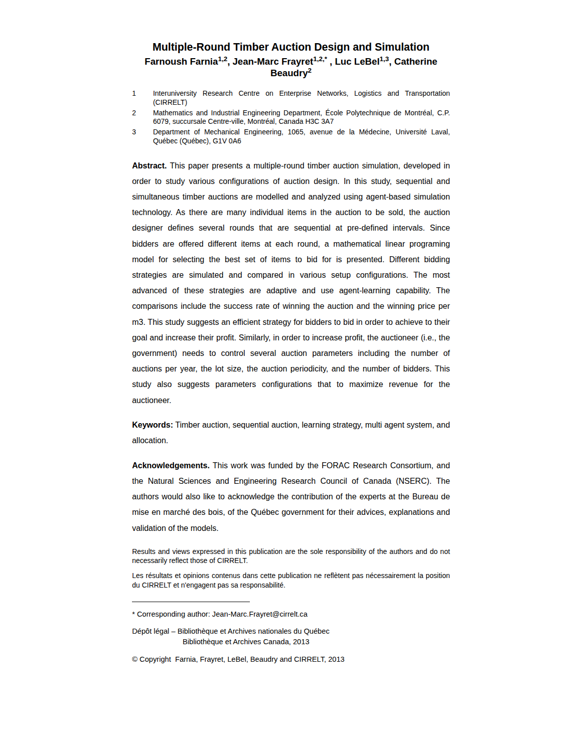Multiple-Round Timber Auction Design and Simulation
Farnoush Farnia1,2, Jean-Marc Frayret1,2,* , Luc LeBel1,3, Catherine Beaudry2
| 1 | Interuniversity Research Centre on Enterprise Networks, Logistics and Transportation (CIRRELT) |
| 2 | Mathematics and Industrial Engineering Department, École Polytechnique de Montréal, C.P. 6079, succursale Centre-ville, Montréal, Canada H3C 3A7 |
| 3 | Department of Mechanical Engineering, 1065, avenue de la Médecine, Université Laval, Québec (Québec), G1V 0A6 |
Abstract. This paper presents a multiple-round timber auction simulation, developed in order to study various configurations of auction design. In this study, sequential and simultaneous timber auctions are modelled and analyzed using agent-based simulation technology. As there are many individual items in the auction to be sold, the auction designer defines several rounds that are sequential at pre-defined intervals. Since bidders are offered different items at each round, a mathematical linear programing model for selecting the best set of items to bid for is presented. Different bidding strategies are simulated and compared in various setup configurations. The most advanced of these strategies are adaptive and use agent-learning capability. The comparisons include the success rate of winning the auction and the winning price per m3. This study suggests an efficient strategy for bidders to bid in order to achieve to their goal and increase their profit. Similarly, in order to increase profit, the auctioneer (i.e., the government) needs to control several auction parameters including the number of auctions per year, the lot size, the auction periodicity, and the number of bidders. This study also suggests parameters configurations that to maximize revenue for the auctioneer.
Keywords: Timber auction, sequential auction, learning strategy, multi agent system, and allocation.
Acknowledgements. This work was funded by the FORAC Research Consortium, and the Natural Sciences and Engineering Research Council of Canada (NSERC). The authors would also like to acknowledge the contribution of the experts at the Bureau de mise en marché des bois, of the Québec government for their advices, explanations and validation of the models.
Results and views expressed in this publication are the sole responsibility of the authors and do not necessarily reflect those of CIRRELT.
Les résultats et opinions contenus dans cette publication ne reflètent pas nécessairement la position du CIRRELT et n'engagent pas sa responsabilité.
* Corresponding author: Jean-Marc.Frayret@cirrelt.ca
Dépôt légal – Bibliothèque et Archives nationales du Québec
Bibliothèque et Archives Canada, 2013
© Copyright Farnia, Frayret, LeBel, Beaudry and CIRRELT, 2013